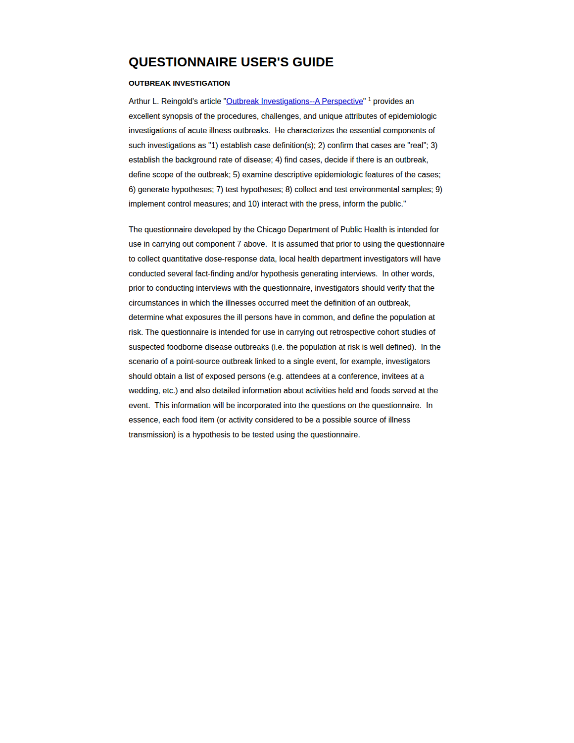QUESTIONNAIRE USER'S GUIDE
OUTBREAK INVESTIGATION
Arthur L. Reingold's article "Outbreak Investigations--A Perspective" 1 provides an excellent synopsis of the procedures, challenges, and unique attributes of epidemiologic investigations of acute illness outbreaks. He characterizes the essential components of such investigations as "1) establish case definition(s); 2) confirm that cases are "real"; 3) establish the background rate of disease; 4) find cases, decide if there is an outbreak, define scope of the outbreak; 5) examine descriptive epidemiologic features of the cases; 6) generate hypotheses; 7) test hypotheses; 8) collect and test environmental samples; 9) implement control measures; and 10) interact with the press, inform the public."
The questionnaire developed by the Chicago Department of Public Health is intended for use in carrying out component 7 above. It is assumed that prior to using the questionnaire to collect quantitative dose-response data, local health department investigators will have conducted several fact-finding and/or hypothesis generating interviews. In other words, prior to conducting interviews with the questionnaire, investigators should verify that the circumstances in which the illnesses occurred meet the definition of an outbreak, determine what exposures the ill persons have in common, and define the population at risk. The questionnaire is intended for use in carrying out retrospective cohort studies of suspected foodborne disease outbreaks (i.e. the population at risk is well defined). In the scenario of a point-source outbreak linked to a single event, for example, investigators should obtain a list of exposed persons (e.g. attendees at a conference, invitees at a wedding, etc.) and also detailed information about activities held and foods served at the event. This information will be incorporated into the questions on the questionnaire. In essence, each food item (or activity considered to be a possible source of illness transmission) is a hypothesis to be tested using the questionnaire.